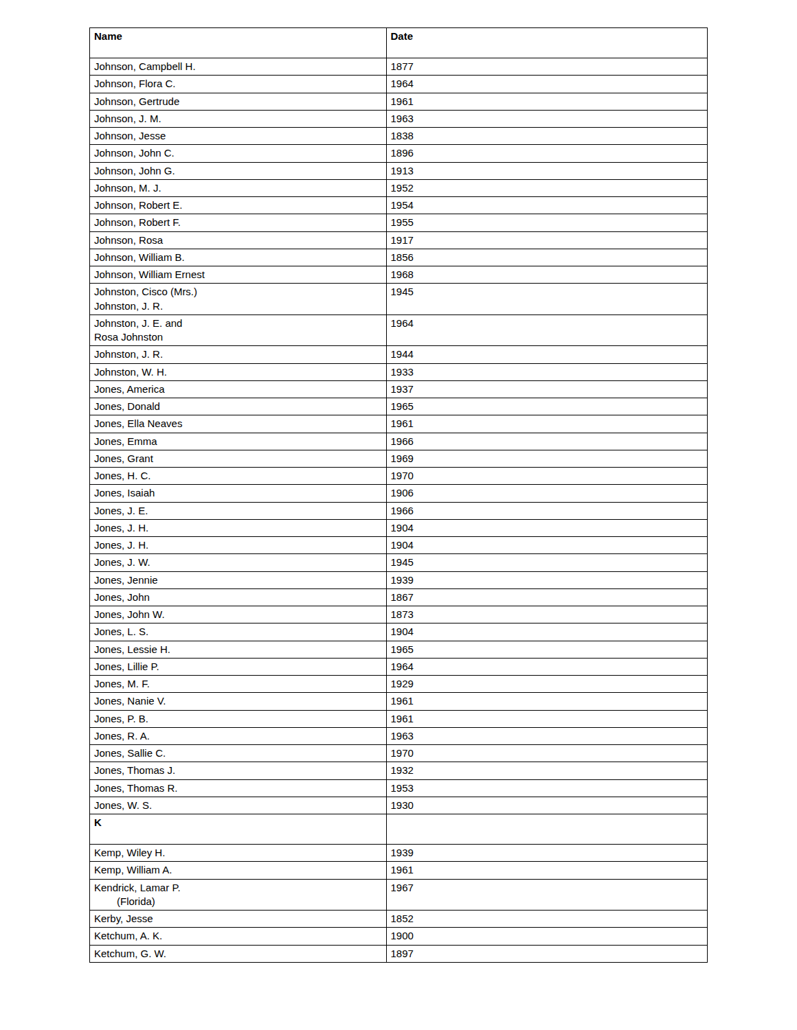| Name | Date |
| --- | --- |
| Johnson, Campbell H. | 1877 |
| Johnson, Flora C. | 1964 |
| Johnson, Gertrude | 1961 |
| Johnson, J. M. | 1963 |
| Johnson, Jesse | 1838 |
| Johnson, John C. | 1896 |
| Johnson, John G. | 1913 |
| Johnson, M. J. | 1952 |
| Johnson, Robert E. | 1954 |
| Johnson, Robert F. | 1955 |
| Johnson, Rosa | 1917 |
| Johnson, William B. | 1856 |
| Johnson, William Ernest | 1968 |
| Johnston, Cisco (Mrs.) Johnston, J. R. | 1945 |
| Johnston, J. E. and Rosa Johnston | 1964 |
| Johnston, J. R. | 1944 |
| Johnston, W. H. | 1933 |
| Jones, America | 1937 |
| Jones, Donald | 1965 |
| Jones, Ella Neaves | 1961 |
| Jones, Emma | 1966 |
| Jones, Grant | 1969 |
| Jones, H. C. | 1970 |
| Jones, Isaiah | 1906 |
| Jones, J. E. | 1966 |
| Jones, J. H. | 1904 |
| Jones, J. H. | 1904 |
| Jones, J. W. | 1945 |
| Jones, Jennie | 1939 |
| Jones, John | 1867 |
| Jones, John W. | 1873 |
| Jones, L. S. | 1904 |
| Jones, Lessie H. | 1965 |
| Jones, Lillie P. | 1964 |
| Jones, M. F. | 1929 |
| Jones, Nanie V. | 1961 |
| Jones, P. B. | 1961 |
| Jones, R. A. | 1963 |
| Jones, Sallie C. | 1970 |
| Jones, Thomas J. | 1932 |
| Jones, Thomas R. | 1953 |
| Jones, W. S. | 1930 |
| K | |
| Kemp, Wiley H. | 1939 |
| Kemp, William A. | 1961 |
| Kendrick, Lamar P. (Florida) | 1967 |
| Kerby, Jesse | 1852 |
| Ketchum, A. K. | 1900 |
| Ketchum, G. W. | 1897 |